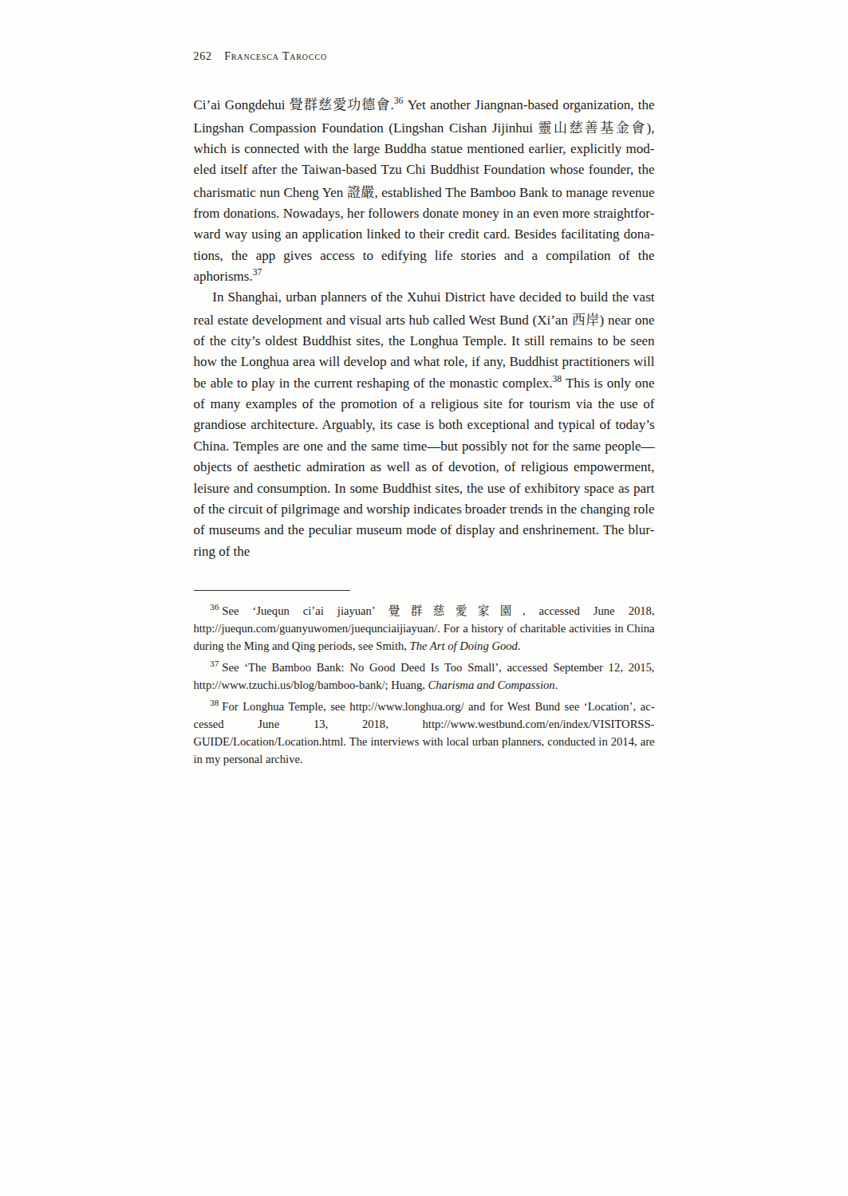262 Francesca Tarocco
Ci’ai Gongdehui 覺群慈愛功德會.36 Yet another Jiangnan-based organization, the Lingshan Compassion Foundation (Lingshan Cishan Jijinhui 靈山慈善基金會), which is connected with the large Buddha statue mentioned earlier, explicitly modeled itself after the Taiwan-based Tzu Chi Buddhist Foundation whose founder, the charismatic nun Cheng Yen 證嚴, established The Bamboo Bank to manage revenue from donations. Nowadays, her followers donate money in an even more straightforward way using an application linked to their credit card. Besides facilitating donations, the app gives access to edifying life stories and a compilation of the aphorisms.37
In Shanghai, urban planners of the Xuhui District have decided to build the vast real estate development and visual arts hub called West Bund (Xi’an 西岸) near one of the city’s oldest Buddhist sites, the Longhua Temple. It still remains to be seen how the Longhua area will develop and what role, if any, Buddhist practitioners will be able to play in the current reshaping of the monastic complex.38 This is only one of many examples of the promotion of a religious site for tourism via the use of grandiose architecture. Arguably, its case is both exceptional and typical of today’s China. Temples are one and the same time—but possibly not for the same people—objects of aesthetic admiration as well as of devotion, of religious empowerment, leisure and consumption. In some Buddhist sites, the use of exhibitory space as part of the circuit of pilgrimage and worship indicates broader trends in the changing role of museums and the peculiar museum mode of display and enshrinement. The blurring of the
36 See ‘Juequn ci’ai jiayuan’ 覺群慈愛家園, accessed June 2018, http://juequn.com/guanyuwomen/juequnciaijiayuan/. For a history of charitable activities in China during the Ming and Qing periods, see Smith, The Art of Doing Good.
37 See ‘The Bamboo Bank: No Good Deed Is Too Small’, accessed September 12, 2015, http://www.tzuchi.us/blog/bamboo-bank/; Huang, Charisma and Compassion.
38 For Longhua Temple, see http://www.longhua.org/ and for West Bund see ‘Location’, accessed June 13, 2018, http://www.westbund.com/en/index/VISITORSS-GUIDE/Location/Location.html. The interviews with local urban planners, conducted in 2014, are in my personal archive.